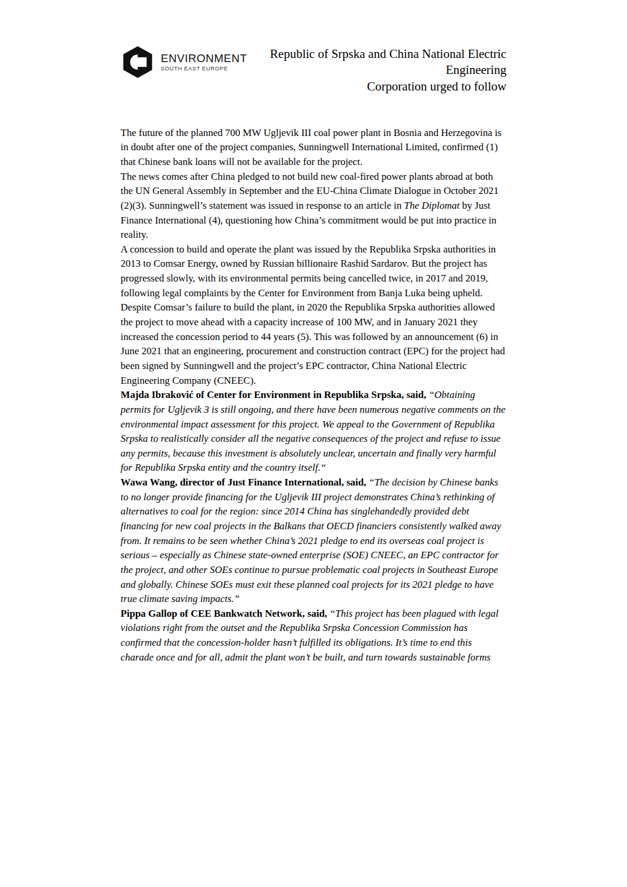ENVIRONMENT
SOUTH EAST EUROPE
Republic of Srpska and China National Electric Engineering
Corporation urged to follow
The future of the planned 700 MW Ugljevik III coal power plant in Bosnia and Herzegovina is in doubt after one of the project companies, Sunningwell International Limited, confirmed (1) that Chinese bank loans will not be available for the project.
The news comes after China pledged to not build new coal-fired power plants abroad at both the UN General Assembly in September and the EU-China Climate Dialogue in October 2021 (2)(3). Sunningwell’s statement was issued in response to an article in The Diplomat by Just Finance International (4), questioning how China’s commitment would be put into practice in reality.
A concession to build and operate the plant was issued by the Republika Srpska authorities in 2013 to Comsar Energy, owned by Russian billionaire Rashid Sardarov. But the project has progressed slowly, with its environmental permits being cancelled twice, in 2017 and 2019, following legal complaints by the Center for Environment from Banja Luka being upheld.
Despite Comsar’s failure to build the plant, in 2020 the Republika Srpska authorities allowed the project to move ahead with a capacity increase of 100 MW, and in January 2021 they increased the concession period to 44 years (5). This was followed by an announcement (6) in June 2021 that an engineering, procurement and construction contract (EPC) for the project had been signed by Sunningwell and the project’s EPC contractor, China National Electric Engineering Company (CNEEC).
Majda Ibraković of Center for Environment in Republika Srpska, said, “Obtaining permits for Ugljevik 3 is still ongoing, and there have been numerous negative comments on the environmental impact assessment for this project. We appeal to the Government of Republika Srpska to realistically consider all the negative consequences of the project and refuse to issue any permits, because this investment is absolutely unclear, uncertain and finally very harmful for Republika Srpska entity and the country itself.“
Wawa Wang, director of Just Finance International, said, “The decision by Chinese banks to no longer provide financing for the Ugljevik III project demonstrates China’s rethinking of alternatives to coal for the region: since 2014 China has singlehandedly provided debt financing for new coal projects in the Balkans that OECD financiers consistently walked away from. It remains to be seen whether China’s 2021 pledge to end its overseas coal project is serious – especially as Chinese state-owned enterprise (SOE) CNEEC, an EPC contractor for the project, and other SOEs continue to pursue problematic coal projects in Southeast Europe and globally. Chinese SOEs must exit these planned coal projects for its 2021 pledge to have true climate saving impacts.”
Pippa Gallop of CEE Bankwatch Network, said, “This project has been plagued with legal violations right from the outset and the Republika Srpska Concession Commission has confirmed that the concession-holder hasn’t fulfilled its obligations. It’s time to end this charade once and for all, admit the plant won’t be built, and turn towards sustainable forms